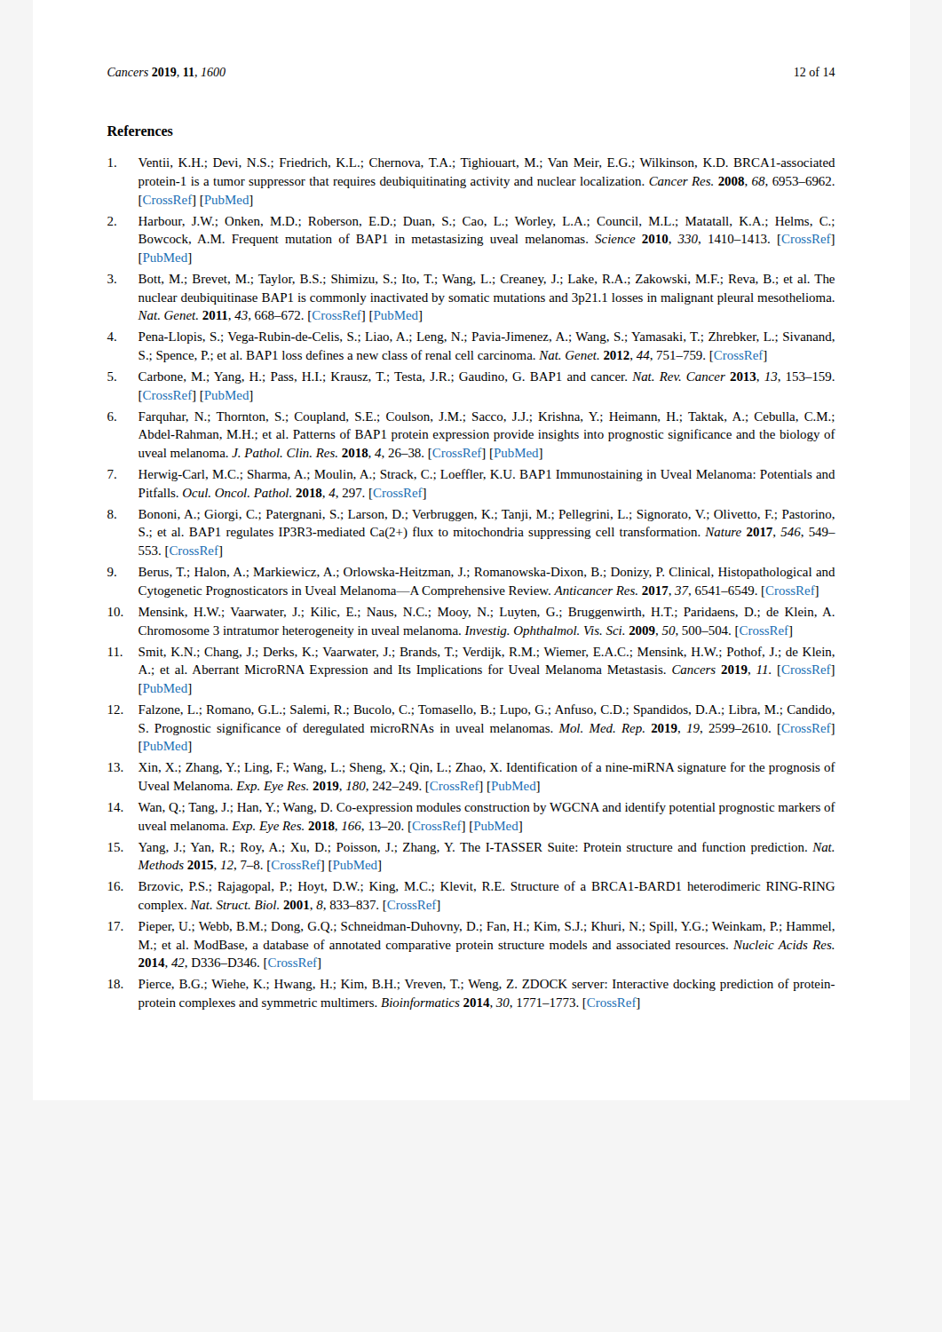Cancers 2019, 11, 1600
12 of 14
References
1. Ventii, K.H.; Devi, N.S.; Friedrich, K.L.; Chernova, T.A.; Tighiouart, M.; Van Meir, E.G.; Wilkinson, K.D. BRCA1-associated protein-1 is a tumor suppressor that requires deubiquitinating activity and nuclear localization. Cancer Res. 2008, 68, 6953–6962. [CrossRef] [PubMed]
2. Harbour, J.W.; Onken, M.D.; Roberson, E.D.; Duan, S.; Cao, L.; Worley, L.A.; Council, M.L.; Matatall, K.A.; Helms, C.; Bowcock, A.M. Frequent mutation of BAP1 in metastasizing uveal melanomas. Science 2010, 330, 1410–1413. [CrossRef] [PubMed]
3. Bott, M.; Brevet, M.; Taylor, B.S.; Shimizu, S.; Ito, T.; Wang, L.; Creaney, J.; Lake, R.A.; Zakowski, M.F.; Reva, B.; et al. The nuclear deubiquitinase BAP1 is commonly inactivated by somatic mutations and 3p21.1 losses in malignant pleural mesothelioma. Nat. Genet. 2011, 43, 668–672. [CrossRef] [PubMed]
4. Pena-Llopis, S.; Vega-Rubin-de-Celis, S.; Liao, A.; Leng, N.; Pavia-Jimenez, A.; Wang, S.; Yamasaki, T.; Zhrebker, L.; Sivanand, S.; Spence, P.; et al. BAP1 loss defines a new class of renal cell carcinoma. Nat. Genet. 2012, 44, 751–759. [CrossRef]
5. Carbone, M.; Yang, H.; Pass, H.I.; Krausz, T.; Testa, J.R.; Gaudino, G. BAP1 and cancer. Nat. Rev. Cancer 2013, 13, 153–159. [CrossRef] [PubMed]
6. Farquhar, N.; Thornton, S.; Coupland, S.E.; Coulson, J.M.; Sacco, J.J.; Krishna, Y.; Heimann, H.; Taktak, A.; Cebulla, C.M.; Abdel-Rahman, M.H.; et al. Patterns of BAP1 protein expression provide insights into prognostic significance and the biology of uveal melanoma. J. Pathol. Clin. Res. 2018, 4, 26–38. [CrossRef] [PubMed]
7. Herwig-Carl, M.C.; Sharma, A.; Moulin, A.; Strack, C.; Loeffler, K.U. BAP1 Immunostaining in Uveal Melanoma: Potentials and Pitfalls. Ocul. Oncol. Pathol. 2018, 4, 297. [CrossRef]
8. Bononi, A.; Giorgi, C.; Patergnani, S.; Larson, D.; Verbruggen, K.; Tanji, M.; Pellegrini, L.; Signorato, V.; Olivetto, F.; Pastorino, S.; et al. BAP1 regulates IP3R3-mediated Ca(2+) flux to mitochondria suppressing cell transformation. Nature 2017, 546, 549–553. [CrossRef]
9. Berus, T.; Halon, A.; Markiewicz, A.; Orlowska-Heitzman, J.; Romanowska-Dixon, B.; Donizy, P. Clinical, Histopathological and Cytogenetic Prognosticators in Uveal Melanoma—A Comprehensive Review. Anticancer Res. 2017, 37, 6541–6549. [CrossRef]
10. Mensink, H.W.; Vaarwater, J.; Kilic, E.; Naus, N.C.; Mooy, N.; Luyten, G.; Bruggenwirth, H.T.; Paridaens, D.; de Klein, A. Chromosome 3 intratumor heterogeneity in uveal melanoma. Investig. Ophthalmol. Vis. Sci. 2009, 50, 500–504. [CrossRef]
11. Smit, K.N.; Chang, J.; Derks, K.; Vaarwater, J.; Brands, T.; Verdijk, R.M.; Wiemer, E.A.C.; Mensink, H.W.; Pothof, J.; de Klein, A.; et al. Aberrant MicroRNA Expression and Its Implications for Uveal Melanoma Metastasis. Cancers 2019, 11. [CrossRef] [PubMed]
12. Falzone, L.; Romano, G.L.; Salemi, R.; Bucolo, C.; Tomasello, B.; Lupo, G.; Anfuso, C.D.; Spandidos, D.A.; Libra, M.; Candido, S. Prognostic significance of deregulated microRNAs in uveal melanomas. Mol. Med. Rep. 2019, 19, 2599–2610. [CrossRef] [PubMed]
13. Xin, X.; Zhang, Y.; Ling, F.; Wang, L.; Sheng, X.; Qin, L.; Zhao, X. Identification of a nine-miRNA signature for the prognosis of Uveal Melanoma. Exp. Eye Res. 2019, 180, 242–249. [CrossRef] [PubMed]
14. Wan, Q.; Tang, J.; Han, Y.; Wang, D. Co-expression modules construction by WGCNA and identify potential prognostic markers of uveal melanoma. Exp. Eye Res. 2018, 166, 13–20. [CrossRef] [PubMed]
15. Yang, J.; Yan, R.; Roy, A.; Xu, D.; Poisson, J.; Zhang, Y. The I-TASSER Suite: Protein structure and function prediction. Nat. Methods 2015, 12, 7–8. [CrossRef] [PubMed]
16. Brzovic, P.S.; Rajagopal, P.; Hoyt, D.W.; King, M.C.; Klevit, R.E. Structure of a BRCA1-BARD1 heterodimeric RING-RING complex. Nat. Struct. Biol. 2001, 8, 833–837. [CrossRef]
17. Pieper, U.; Webb, B.M.; Dong, G.Q.; Schneidman-Duhovny, D.; Fan, H.; Kim, S.J.; Khuri, N.; Spill, Y.G.; Weinkam, P.; Hammel, M.; et al. ModBase, a database of annotated comparative protein structure models and associated resources. Nucleic Acids Res. 2014, 42, D336–D346. [CrossRef]
18. Pierce, B.G.; Wiehe, K.; Hwang, H.; Kim, B.H.; Vreven, T.; Weng, Z. ZDOCK server: Interactive docking prediction of protein-protein complexes and symmetric multimers. Bioinformatics 2014, 30, 1771–1773. [CrossRef]